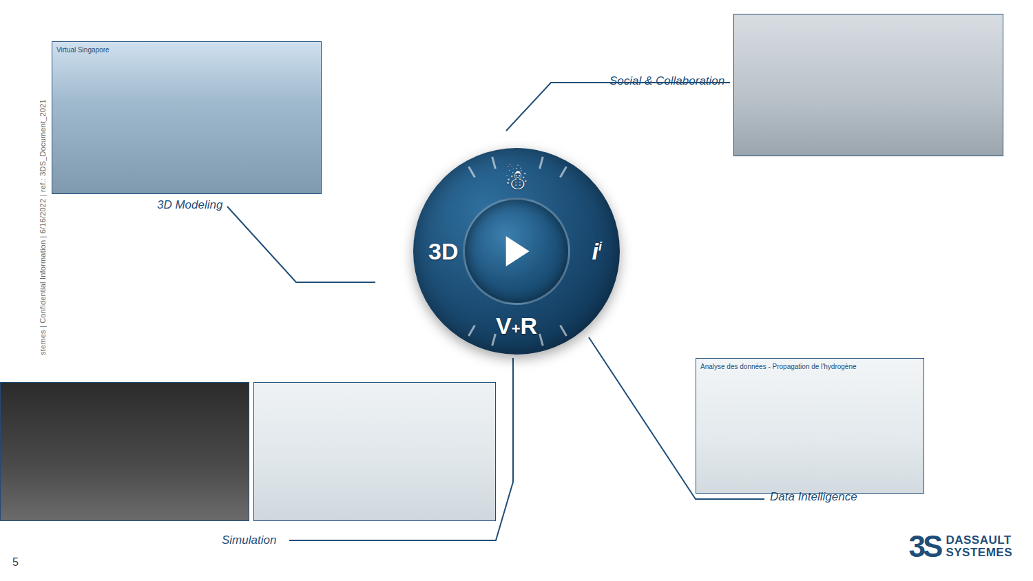stemes | Confidential Information | 6/16/2022 | ref.: 3DS_Document_2021
5
☃
3D
ii
V+R
Virtual Singapore
Analyse des données - Propagation de l'hydrogène
3D Modeling
Social & Collaboration
Simulation
Data Intelligence
3S
DASSAULT SYSTEMES